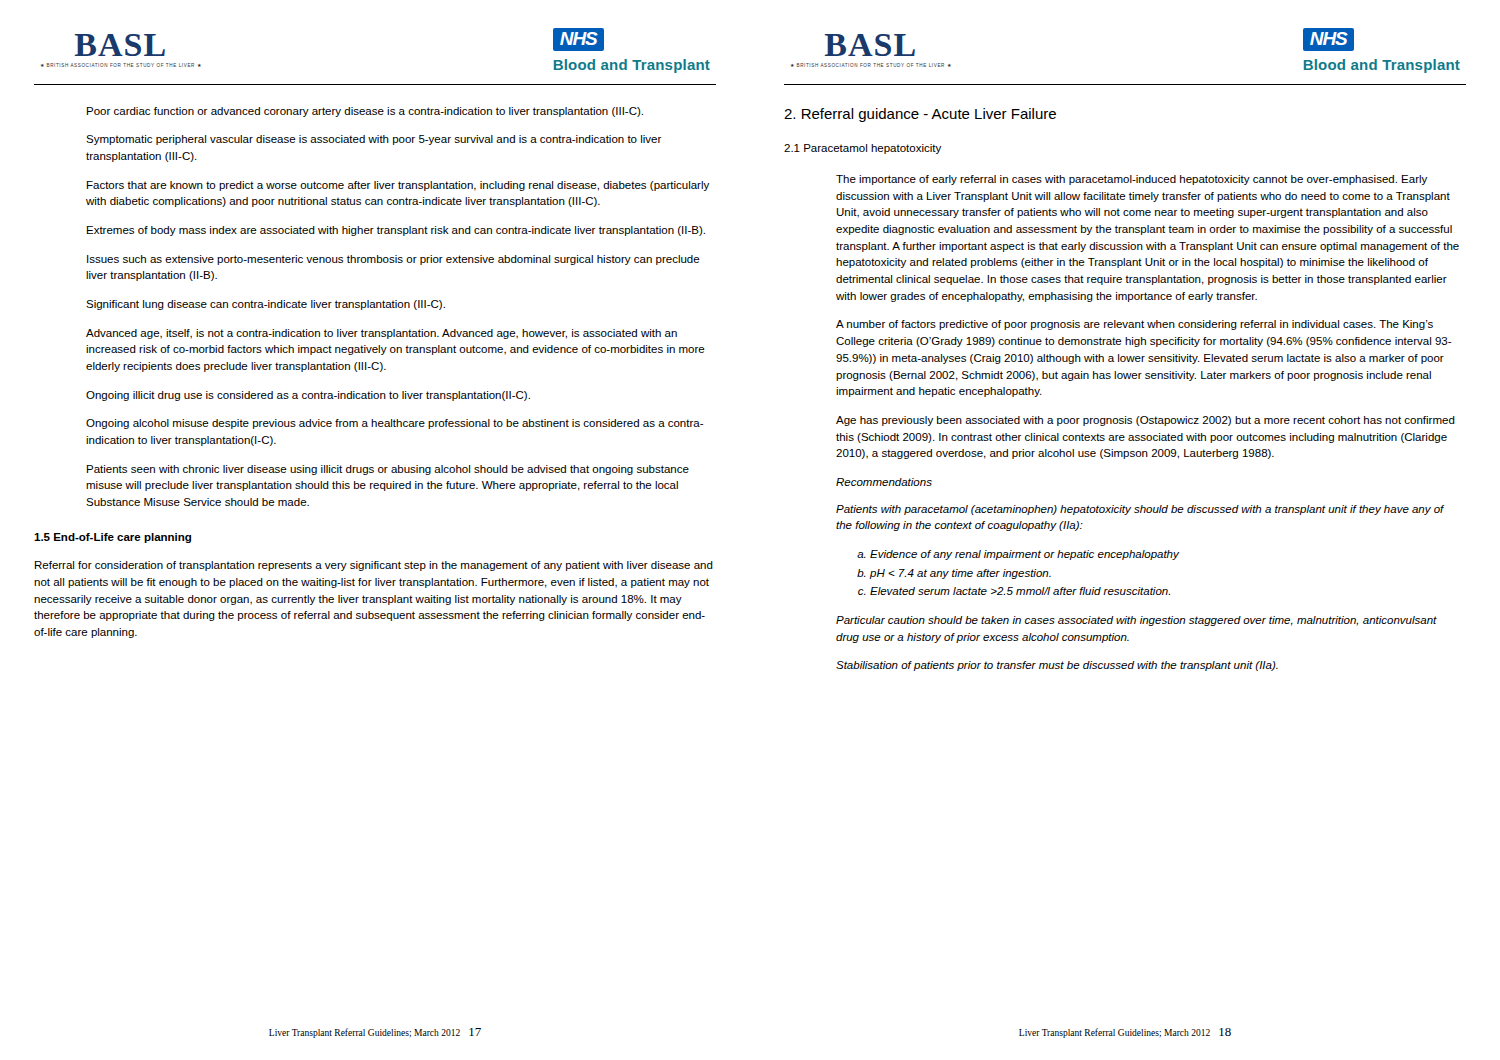BASL
★ BRITISH ASSOCIATION FOR THE STUDY OF THE LIVER ★
NHS
Blood and Transplant
Poor cardiac function or advanced coronary artery disease is a contra-indication to liver transplantation (III-C).
Symptomatic peripheral vascular disease is associated with poor 5-year survival and is a contra-indication to liver transplantation (III-C).
Factors that are known to predict a worse outcome after liver transplantation, including renal disease, diabetes (particularly with diabetic complications) and poor nutritional status can contra-indicate liver transplantation (III-C).
Extremes of body mass index are associated with higher transplant risk and can contra-indicate liver transplantation (II-B).
Issues such as extensive porto-mesenteric venous thrombosis or prior extensive abdominal surgical history can preclude liver transplantation (II-B).
Significant lung disease can contra-indicate liver transplantation (III-C).
Advanced age, itself, is not a contra-indication to liver transplantation. Advanced age, however, is associated with an increased risk of co-morbid factors which impact negatively on transplant outcome, and evidence of co-morbidites in more elderly recipients does preclude liver transplantation (III-C).
Ongoing illicit drug use is considered as a contra-indication to liver transplantation(II-C).
Ongoing alcohol misuse despite previous advice from a healthcare professional to be abstinent is considered as a contra-indication to liver transplantation(I-C).
Patients seen with chronic liver disease using illicit drugs or abusing alcohol should be advised that ongoing substance misuse will preclude liver transplantation should this be required in the future. Where appropriate, referral to the local Substance Misuse Service should be made.
1.5 End-of-Life care planning
Referral for consideration of transplantation represents a very significant step in the management of any patient with liver disease and not all patients will be fit enough to be placed on the waiting-list for liver transplantation. Furthermore, even if listed, a patient may not necessarily receive a suitable donor organ, as currently the liver transplant waiting list mortality nationally is around 18%. It may therefore be appropriate that during the process of referral and subsequent assessment the referring clinician formally consider end-of-life care planning.
Liver Transplant Referral Guidelines; March 2012 17
BASL
★ BRITISH ASSOCIATION FOR THE STUDY OF THE LIVER ★
NHS
Blood and Transplant
2. Referral guidance - Acute Liver Failure
2.1 Paracetamol hepatotoxicity
The importance of early referral in cases with paracetamol-induced hepatotoxicity cannot be over-emphasised. Early discussion with a Liver Transplant Unit will allow facilitate timely transfer of patients who do need to come to a Transplant Unit, avoid unnecessary transfer of patients who will not come near to meeting super-urgent transplantation and also expedite diagnostic evaluation and assessment by the transplant team in order to maximise the possibility of a successful transplant. A further important aspect is that early discussion with a Transplant Unit can ensure optimal management of the hepatotoxicity and related problems (either in the Transplant Unit or in the local hospital) to minimise the likelihood of detrimental clinical sequelae. In those cases that require transplantation, prognosis is better in those transplanted earlier with lower grades of encephalopathy, emphasising the importance of early transfer.
A number of factors predictive of poor prognosis are relevant when considering referral in individual cases. The King’s College criteria (O’Grady 1989) continue to demonstrate high specificity for mortality (94.6% (95% confidence interval 93-95.9%)) in meta-analyses (Craig 2010) although with a lower sensitivity. Elevated serum lactate is also a marker of poor prognosis (Bernal 2002, Schmidt 2006), but again has lower sensitivity. Later markers of poor prognosis include renal impairment and hepatic encephalopathy.
Age has previously been associated with a poor prognosis (Ostapowicz 2002) but a more recent cohort has not confirmed this (Schiodt 2009). In contrast other clinical contexts are associated with poor outcomes including malnutrition (Claridge 2010), a staggered overdose, and prior alcohol use (Simpson 2009, Lauterberg 1988).
Recommendations
Patients with paracetamol (acetaminophen) hepatotoxicity should be discussed with a transplant unit if they have any of the following in the context of coagulopathy (IIa):
Evidence of any renal impairment or hepatic encephalopathy
pH < 7.4 at any time after ingestion.
Elevated serum lactate >2.5 mmol/l after fluid resuscitation.
Particular caution should be taken in cases associated with ingestion staggered over time, malnutrition, anticonvulsant drug use or a history of prior excess alcohol consumption.
Stabilisation of patients prior to transfer must be discussed with the transplant unit (IIa).
Liver Transplant Referral Guidelines; March 2012 18